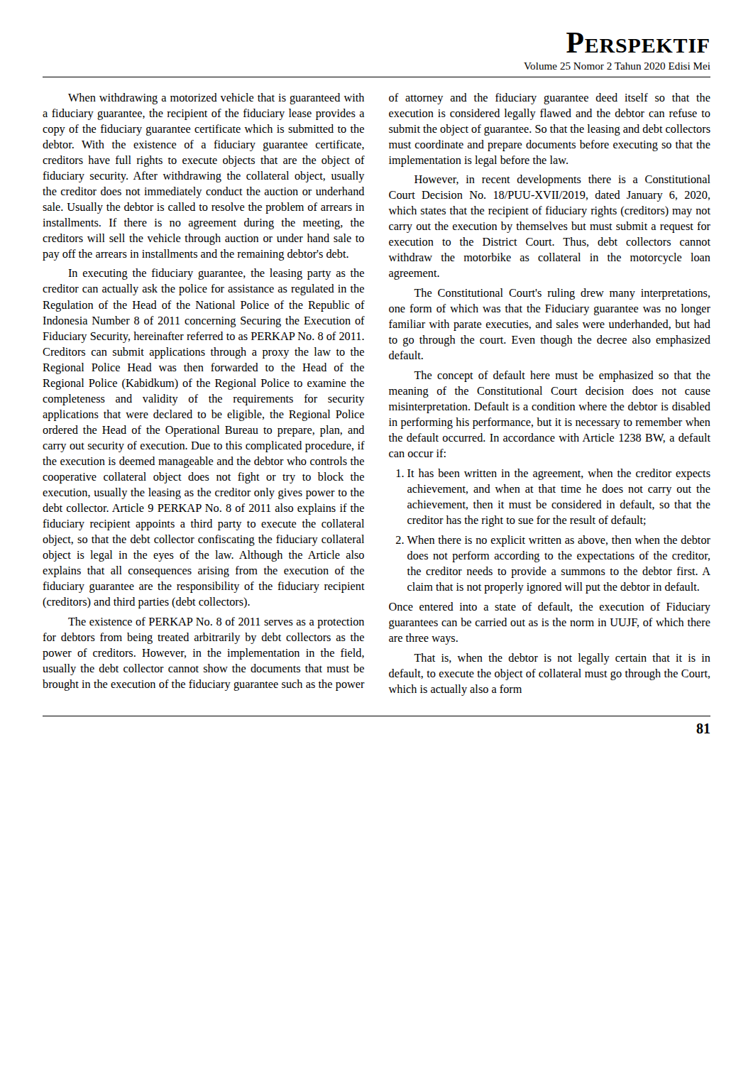PERSPEKTIF
Volume 25 Nomor 2 Tahun 2020 Edisi Mei
When withdrawing a motorized vehicle that is guaranteed with a fiduciary guarantee, the recipient of the fiduciary lease provides a copy of the fiduciary guarantee certificate which is submitted to the debtor. With the existence of a fiduciary guarantee certificate, creditors have full rights to execute objects that are the object of fiduciary security. After withdrawing the collateral object, usually the creditor does not immediately conduct the auction or underhand sale. Usually the debtor is called to resolve the problem of arrears in installments. If there is no agreement during the meeting, the creditors will sell the vehicle through auction or under hand sale to pay off the arrears in installments and the remaining debtor's debt.
In executing the fiduciary guarantee, the leasing party as the creditor can actually ask the police for assistance as regulated in the Regulation of the Head of the National Police of the Republic of Indonesia Number 8 of 2011 concerning Securing the Execution of Fiduciary Security, hereinafter referred to as PERKAP No. 8 of 2011. Creditors can submit applications through a proxy the law to the Regional Police Head was then forwarded to the Head of the Regional Police (Kabidkum) of the Regional Police to examine the completeness and validity of the requirements for security applications that were declared to be eligible, the Regional Police ordered the Head of the Operational Bureau to prepare, plan, and carry out security of execution. Due to this complicated procedure, if the execution is deemed manageable and the debtor who controls the cooperative collateral object does not fight or try to block the execution, usually the leasing as the creditor only gives power to the debt collector. Article 9 PERKAP No. 8 of 2011 also explains if the fiduciary recipient appoints a third party to execute the collateral object, so that the debt collector confiscating the fiduciary collateral object is legal in the eyes of the law. Although the Article also explains that all consequences arising from the execution of the fiduciary guarantee are the responsibility of the fiduciary recipient (creditors) and third parties (debt collectors).
The existence of PERKAP No. 8 of 2011 serves as a protection for debtors from being treated arbitrarily by debt collectors as the power of creditors. However, in the implementation in the field, usually the debt collector cannot show the documents that must be brought in the execution of the fiduciary guarantee such as the power of attorney and the fiduciary guarantee deed itself so that the execution is considered legally flawed and the debtor can refuse to submit the object of guarantee. So that the leasing and debt collectors must coordinate and prepare documents before executing so that the implementation is legal before the law.
However, in recent developments there is a Constitutional Court Decision No. 18/PUU-XVII/2019, dated January 6, 2020, which states that the recipient of fiduciary rights (creditors) may not carry out the execution by themselves but must submit a request for execution to the District Court. Thus, debt collectors cannot withdraw the motorbike as collateral in the motorcycle loan agreement.
The Constitutional Court's ruling drew many interpretations, one form of which was that the Fiduciary guarantee was no longer familiar with parate executies, and sales were underhanded, but had to go through the court. Even though the decree also emphasized default.
The concept of default here must be emphasized so that the meaning of the Constitutional Court decision does not cause misinterpretation. Default is a condition where the debtor is disabled in performing his performance, but it is necessary to remember when the default occurred. In accordance with Article 1238 BW, a default can occur if:
It has been written in the agreement, when the creditor expects achievement, and when at that time he does not carry out the achievement, then it must be considered in default, so that the creditor has the right to sue for the result of default;
When there is no explicit written as above, then when the debtor does not perform according to the expectations of the creditor, the creditor needs to provide a summons to the debtor first. A claim that is not properly ignored will put the debtor in default.
Once entered into a state of default, the execution of Fiduciary guarantees can be carried out as is the norm in UUJF, of which there are three ways.
That is, when the debtor is not legally certain that it is in default, to execute the object of collateral must go through the Court, which is actually also a form
81